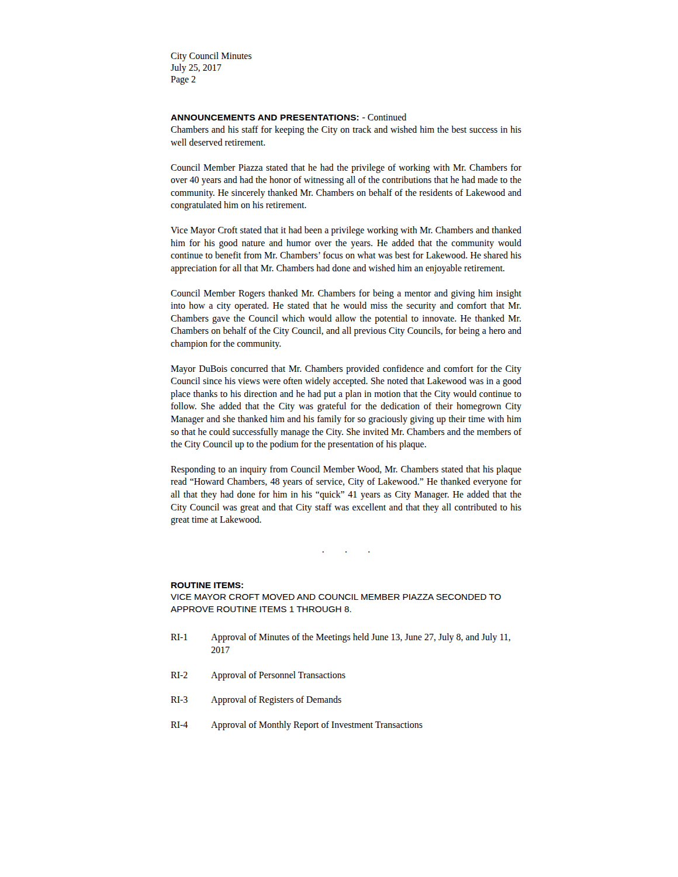City Council Minutes
July 25, 2017
Page 2
ANNOUNCEMENTS AND PRESENTATIONS: - Continued
Chambers and his staff for keeping the City on track and wished him the best success in his well deserved retirement.
Council Member Piazza stated that he had the privilege of working with Mr. Chambers for over 40 years and had the honor of witnessing all of the contributions that he had made to the community. He sincerely thanked Mr. Chambers on behalf of the residents of Lakewood and congratulated him on his retirement.
Vice Mayor Croft stated that it had been a privilege working with Mr. Chambers and thanked him for his good nature and humor over the years. He added that the community would continue to benefit from Mr. Chambers’ focus on what was best for Lakewood. He shared his appreciation for all that Mr. Chambers had done and wished him an enjoyable retirement.
Council Member Rogers thanked Mr. Chambers for being a mentor and giving him insight into how a city operated. He stated that he would miss the security and comfort that Mr. Chambers gave the Council which would allow the potential to innovate. He thanked Mr. Chambers on behalf of the City Council, and all previous City Councils, for being a hero and champion for the community.
Mayor DuBois concurred that Mr. Chambers provided confidence and comfort for the City Council since his views were often widely accepted. She noted that Lakewood was in a good place thanks to his direction and he had put a plan in motion that the City would continue to follow. She added that the City was grateful for the dedication of their homegrown City Manager and she thanked him and his family for so graciously giving up their time with him so that he could successfully manage the City. She invited Mr. Chambers and the members of the City Council up to the podium for the presentation of his plaque.
Responding to an inquiry from Council Member Wood, Mr. Chambers stated that his plaque read “Howard Chambers, 48 years of service, City of Lakewood.” He thanked everyone for all that they had done for him in his “quick” 41 years as City Manager. He added that the City Council was great and that City staff was excellent and that they all contributed to his great time at Lakewood.
...
ROUTINE ITEMS:
VICE MAYOR CROFT MOVED AND COUNCIL MEMBER PIAZZA SECONDED TO APPROVE ROUTINE ITEMS 1 THROUGH 8.
| RI-1 | Approval of Minutes of the Meetings held June 13, June 27, July 8, and July 11, 2017 |
| RI-2 | Approval of Personnel Transactions |
| RI-3 | Approval of Registers of Demands |
| RI-4 | Approval of Monthly Report of Investment Transactions |